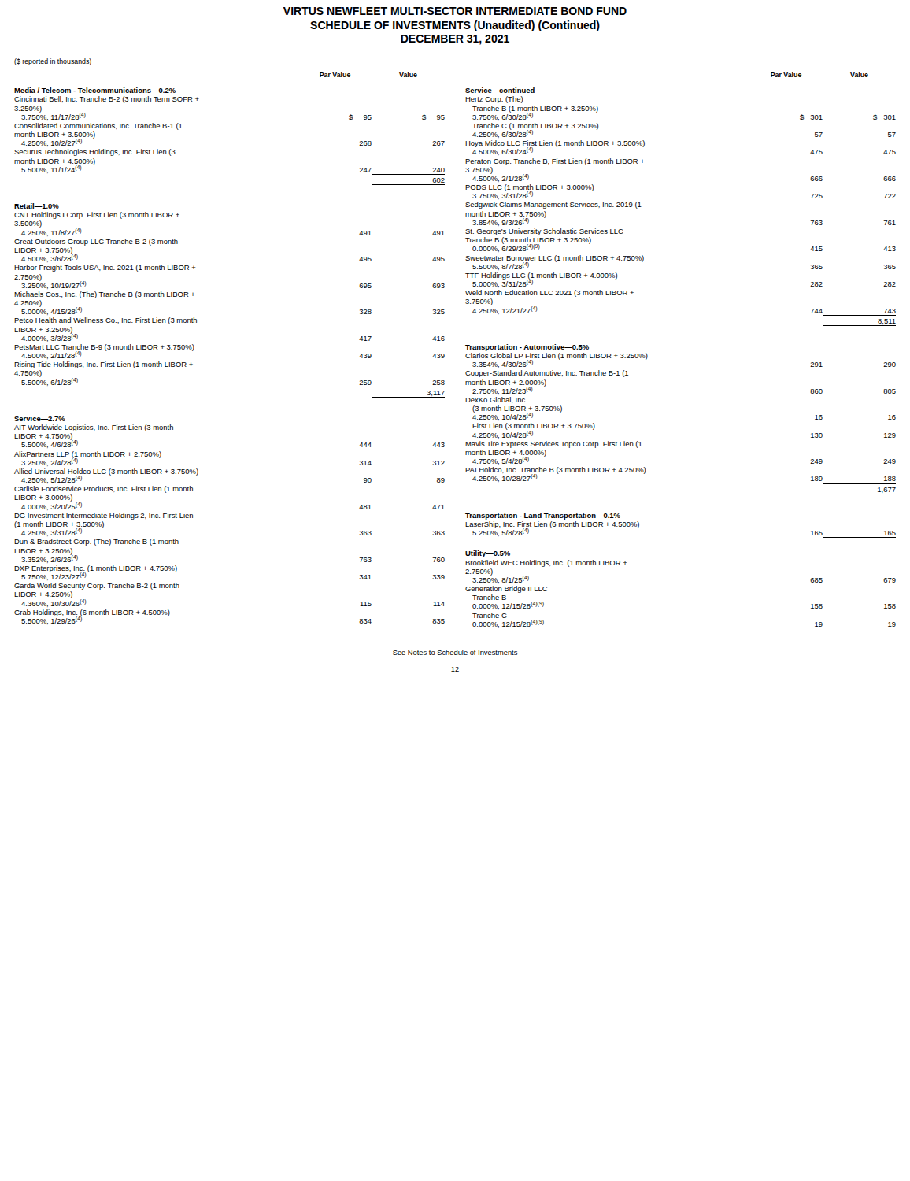VIRTUS NEWFLEET MULTI-SECTOR INTERMEDIATE BOND FUND
SCHEDULE OF INVESTMENTS (Unaudited) (Continued)
DECEMBER 31, 2021
($ reported in thousands)
| | Par Value | Value |
| --- | --- | --- |
| Media / Telecom - Telecommunications—0.2% | | |
| Cincinnati Bell, Inc. Tranche B-2 (3 month Term SOFR + 3.250%) | | |
| 3.750%, 11/17/28 (4) | $ 95 | $ 95 |
| Consolidated Communications, Inc. Tranche B-1 (1 month LIBOR + 3.500%) | | |
| 4.250%, 10/2/27 (4) | 268 | 267 |
| Securus Technologies Holdings, Inc. First Lien (3 month LIBOR + 4.500%) | | |
| 5.500%, 11/1/24 (4) | 247 | 240 |
| | | 602 |
| Retail—1.0% | | |
| CNT Holdings I Corp. First Lien (3 month LIBOR + 3.500%) | | |
| 4.250%, 11/8/27 (4) | 491 | 491 |
| Great Outdoors Group LLC Tranche B-2 (3 month LIBOR + 3.750%) | | |
| 4.500%, 3/6/28 (4) | 495 | 495 |
| Harbor Freight Tools USA, Inc. 2021 (1 month LIBOR + 2.750%) | | |
| 3.250%, 10/19/27 (4) | 695 | 693 |
| Michaels Cos., Inc. (The) Tranche B (3 month LIBOR + 4.250%) | | |
| 5.000%, 4/15/28 (4) | 328 | 325 |
| Petco Health and Wellness Co., Inc. First Lien (3 month LIBOR + 3.250%) | | |
| 4.000%, 3/3/28 (4) | 417 | 416 |
| PetsMart LLC Tranche B-9 (3 month LIBOR + 3.750%) | | |
| 4.500%, 2/11/28 (4) | 439 | 439 |
| Rising Tide Holdings, Inc. First Lien (1 month LIBOR + 4.750%) | | |
| 5.500%, 6/1/28 (4) | 259 | 258 |
| | | 3,117 |
| Service—2.7% | | |
| AIT Worldwide Logistics, Inc. First Lien (3 month LIBOR + 4.750%) | | |
| 5.500%, 4/6/28 (4) | 444 | 443 |
| AlixPartners LLP (1 month LIBOR + 2.750%) | | |
| 3.250%, 2/4/28 (4) | 314 | 312 |
| Allied Universal Holdco LLC (3 month LIBOR + 3.750%) | | |
| 4.250%, 5/12/28 (4) | 90 | 89 |
| Carlisle Foodservice Products, Inc. First Lien (1 month LIBOR + 3.000%) | | |
| 4.000%, 3/20/25 (4) | 481 | 471 |
| DG Investment Intermediate Holdings 2, Inc. First Lien (1 month LIBOR + 3.500%) | | |
| 4.250%, 3/31/28 (4) | 363 | 363 |
| Dun & Bradstreet Corp. (The) Tranche B (1 month LIBOR + 3.250%) | | |
| 3.352%, 2/6/26 (4) | 763 | 760 |
| DXP Enterprises, Inc. (1 month LIBOR + 4.750%) | | |
| 5.750%, 12/23/27 (4) | 341 | 339 |
| Garda World Security Corp. Tranche B-2 (1 month LIBOR + 4.250%) | | |
| 4.360%, 10/30/26 (4) | 115 | 114 |
| Grab Holdings, Inc. (6 month LIBOR + 4.500%) | | |
| 5.500%, 1/29/26 (4) | 834 | 835 |
| | Par Value | Value |
| --- | --- | --- |
| Service—continued | | |
| Hertz Corp. (The) | | |
| Tranche B (1 month LIBOR + 3.250%) | | |
| 3.750%, 6/30/28 (4) | $ 301 | $ 301 |
| Tranche C (1 month LIBOR + 3.250%) | | |
| 4.250%, 6/30/28 (4) | 57 | 57 |
| Hoya Midco LLC First Lien (1 month LIBOR + 3.500%) | | |
| 4.500%, 6/30/24 (4) | 475 | 475 |
| Peraton Corp. Tranche B, First Lien (1 month LIBOR + 3.750%) | | |
| 4.500%, 2/1/28 (4) | 666 | 666 |
| PODS LLC (1 month LIBOR + 3.000%) | | |
| 3.750%, 3/31/28 (4) | 725 | 722 |
| Sedgwick Claims Management Services, Inc. 2019 (1 month LIBOR + 3.750%) | | |
| 3.854%, 9/3/26 (4) | 763 | 761 |
| St. George's University Scholastic Services LLC Tranche B (3 month LIBOR + 3.250%) | | |
| 0.000%, 6/29/28 (4)(9) | 415 | 413 |
| Sweetwater Borrower LLC (1 month LIBOR + 4.750%) | | |
| 5.500%, 8/7/28 (4) | 365 | 365 |
| TTF Holdings LLC (1 month LIBOR + 4.000%) | | |
| 5.000%, 3/31/28 (4) | 282 | 282 |
| Weld North Education LLC 2021 (3 month LIBOR + 3.750%) | | |
| 4.250%, 12/21/27 (4) | 744 | 743 |
| | | 8,511 |
| Transportation - Automotive—0.5% | | |
| Clarios Global LP First Lien (1 month LIBOR + 3.250%) | | |
| 3.354%, 4/30/26 (4) | 291 | 290 |
| Cooper-Standard Automotive, Inc. Tranche B-1 (1 month LIBOR + 2.000%) | | |
| 2.750%, 11/2/23 (4) | 860 | 805 |
| DexKo Global, Inc. | | |
| (3 month LIBOR + 3.750%) | | |
| 4.250%, 10/4/28 (4) | 16 | 16 |
| First Lien (3 month LIBOR + 3.750%) | | |
| 4.250%, 10/4/28 (4) | 130 | 129 |
| Mavis Tire Express Services Topco Corp. First Lien (1 month LIBOR + 4.000%) | | |
| 4.750%, 5/4/28 (4) | 249 | 249 |
| PAI Holdco, Inc. Tranche B (3 month LIBOR + 4.250%) | | |
| 4.250%, 10/28/27 (4) | 189 | 188 |
| | | 1,677 |
| Transportation - Land Transportation—0.1% | | |
| LaserShip, Inc. First Lien (6 month LIBOR + 4.500%) | | |
| 5.250%, 5/8/28 (4) | 165 | 165 |
| Utility—0.5% | | |
| Brookfield WEC Holdings, Inc. (1 month LIBOR + 2.750%) | | |
| 3.250%, 8/1/25 (4) | 685 | 679 |
| Generation Bridge II LLC | | |
| Tranche B | | |
| 0.000%, 12/15/28 (4)(9) | 158 | 158 |
| Tranche C | | |
| 0.000%, 12/15/28 (4)(9) | 19 | 19 |
See Notes to Schedule of Investments
12